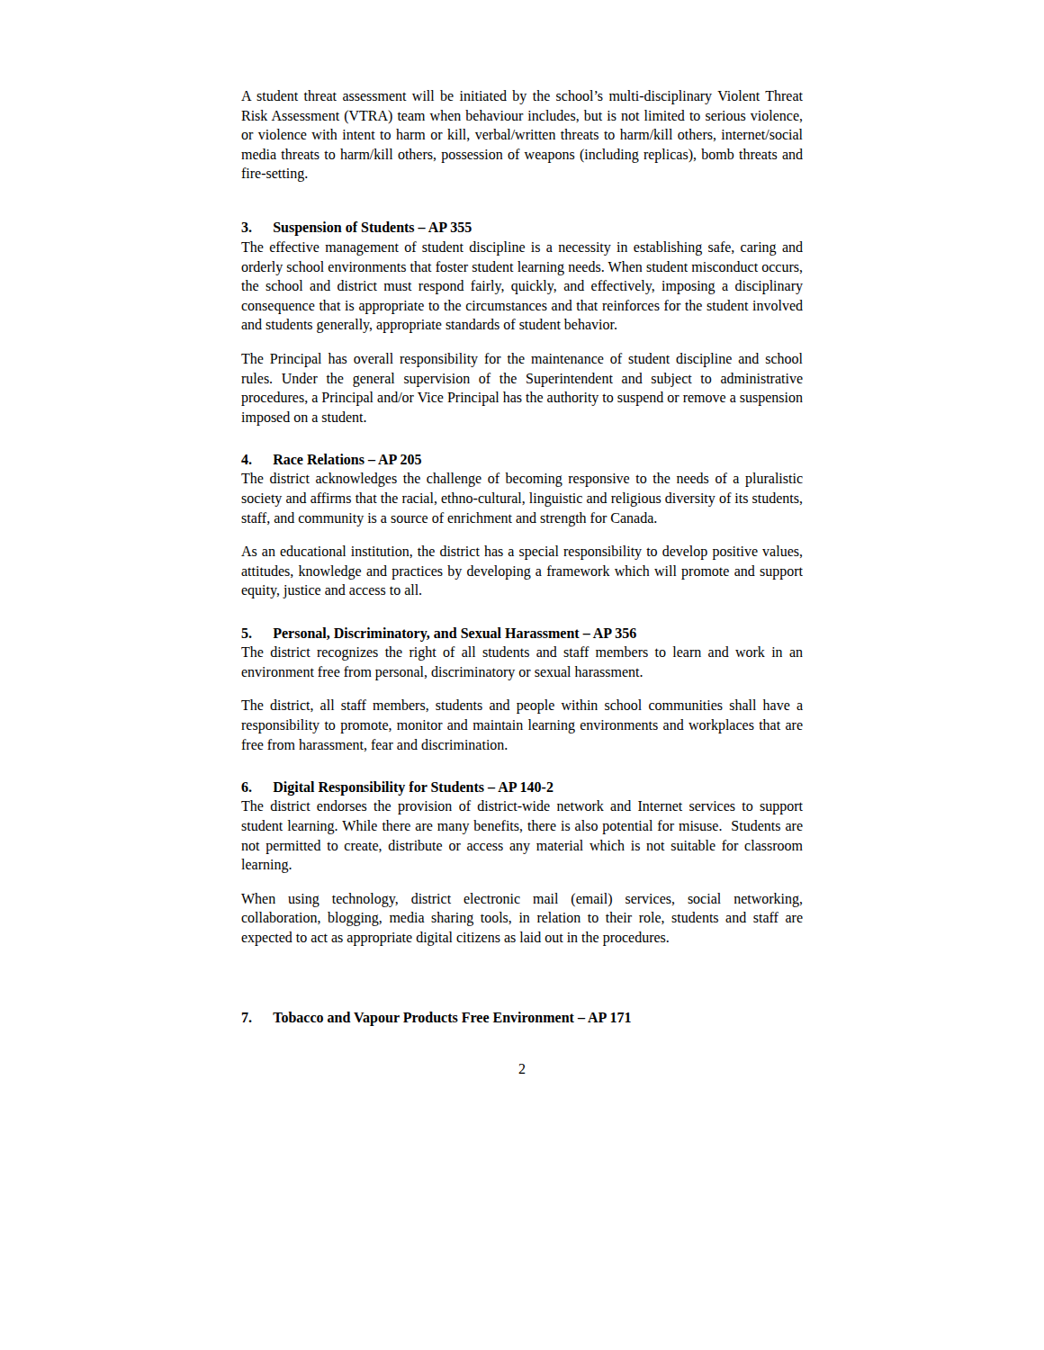A student threat assessment will be initiated by the school’s multi-disciplinary Violent Threat Risk Assessment (VTRA) team when behaviour includes, but is not limited to serious violence, or violence with intent to harm or kill, verbal/written threats to harm/kill others, internet/social media threats to harm/kill others, possession of weapons (including replicas), bomb threats and fire-setting.
3. Suspension of Students – AP 355
The effective management of student discipline is a necessity in establishing safe, caring and orderly school environments that foster student learning needs. When student misconduct occurs, the school and district must respond fairly, quickly, and effectively, imposing a disciplinary consequence that is appropriate to the circumstances and that reinforces for the student involved and students generally, appropriate standards of student behavior.
The Principal has overall responsibility for the maintenance of student discipline and school rules. Under the general supervision of the Superintendent and subject to administrative procedures, a Principal and/or Vice Principal has the authority to suspend or remove a suspension imposed on a student.
4. Race Relations – AP 205
The district acknowledges the challenge of becoming responsive to the needs of a pluralistic society and affirms that the racial, ethno-cultural, linguistic and religious diversity of its students, staff, and community is a source of enrichment and strength for Canada.
As an educational institution, the district has a special responsibility to develop positive values, attitudes, knowledge and practices by developing a framework which will promote and support equity, justice and access to all.
5. Personal, Discriminatory, and Sexual Harassment – AP 356
The district recognizes the right of all students and staff members to learn and work in an environment free from personal, discriminatory or sexual harassment.
The district, all staff members, students and people within school communities shall have a responsibility to promote, monitor and maintain learning environments and workplaces that are free from harassment, fear and discrimination.
6. Digital Responsibility for Students – AP 140-2
The district endorses the provision of district-wide network and Internet services to support student learning. While there are many benefits, there is also potential for misuse. Students are not permitted to create, distribute or access any material which is not suitable for classroom learning.
When using technology, district electronic mail (email) services, social networking, collaboration, blogging, media sharing tools, in relation to their role, students and staff are expected to act as appropriate digital citizens as laid out in the procedures.
7. Tobacco and Vapour Products Free Environment – AP 171
2